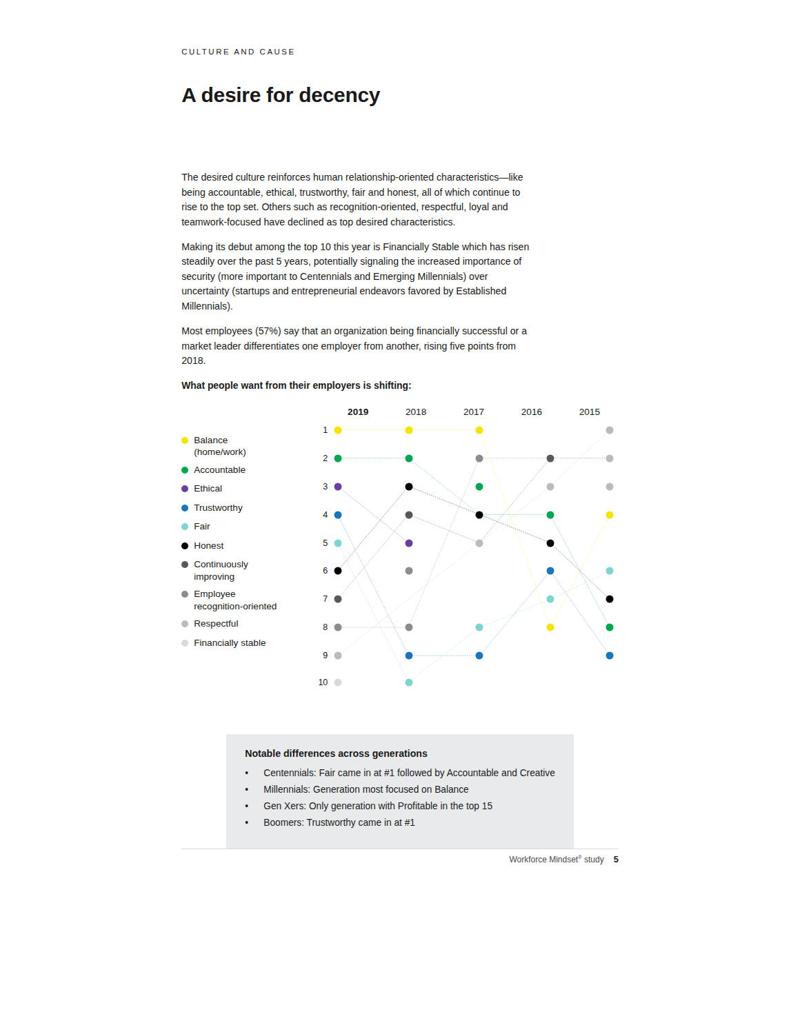Culture and Cause
A desire for decency
The desired culture reinforces human relationship-oriented characteristics—like being accountable, ethical, trustworthy, fair and honest, all of which continue to rise to the top set. Others such as recognition-oriented, respectful, loyal and teamwork-focused have declined as top desired characteristics.
Making its debut among the top 10 this year is Financially Stable which has risen steadily over the past 5 years, potentially signaling the increased importance of security (more important to Centennials and Emerging Millennials) over uncertainty (startups and entrepreneurial endeavors favored by Established Millennials).
Most employees (57%) say that an organization being financially successful or a market leader differentiates one employer from another, rising five points from 2018.
What people want from their employers is shifting:
Balance
(home/work)
Accountable
Ethical
Trustworthy
Fair
Honest
Continuously
improving
Employee
recognition-oriented
Respectful
Financially stable
20192018201720162015
1 2 3 4 5 6 7 8 9 10
Notable differences across generations
•Centennials: Fair came in at #1 followed by Accountable and Creative
•Millennials: Generation most focused on Balance
•Gen Xers: Only generation with Profitable in the top 15
•Boomers: Trustworthy came in at #1
Workforce Mindset® study 5